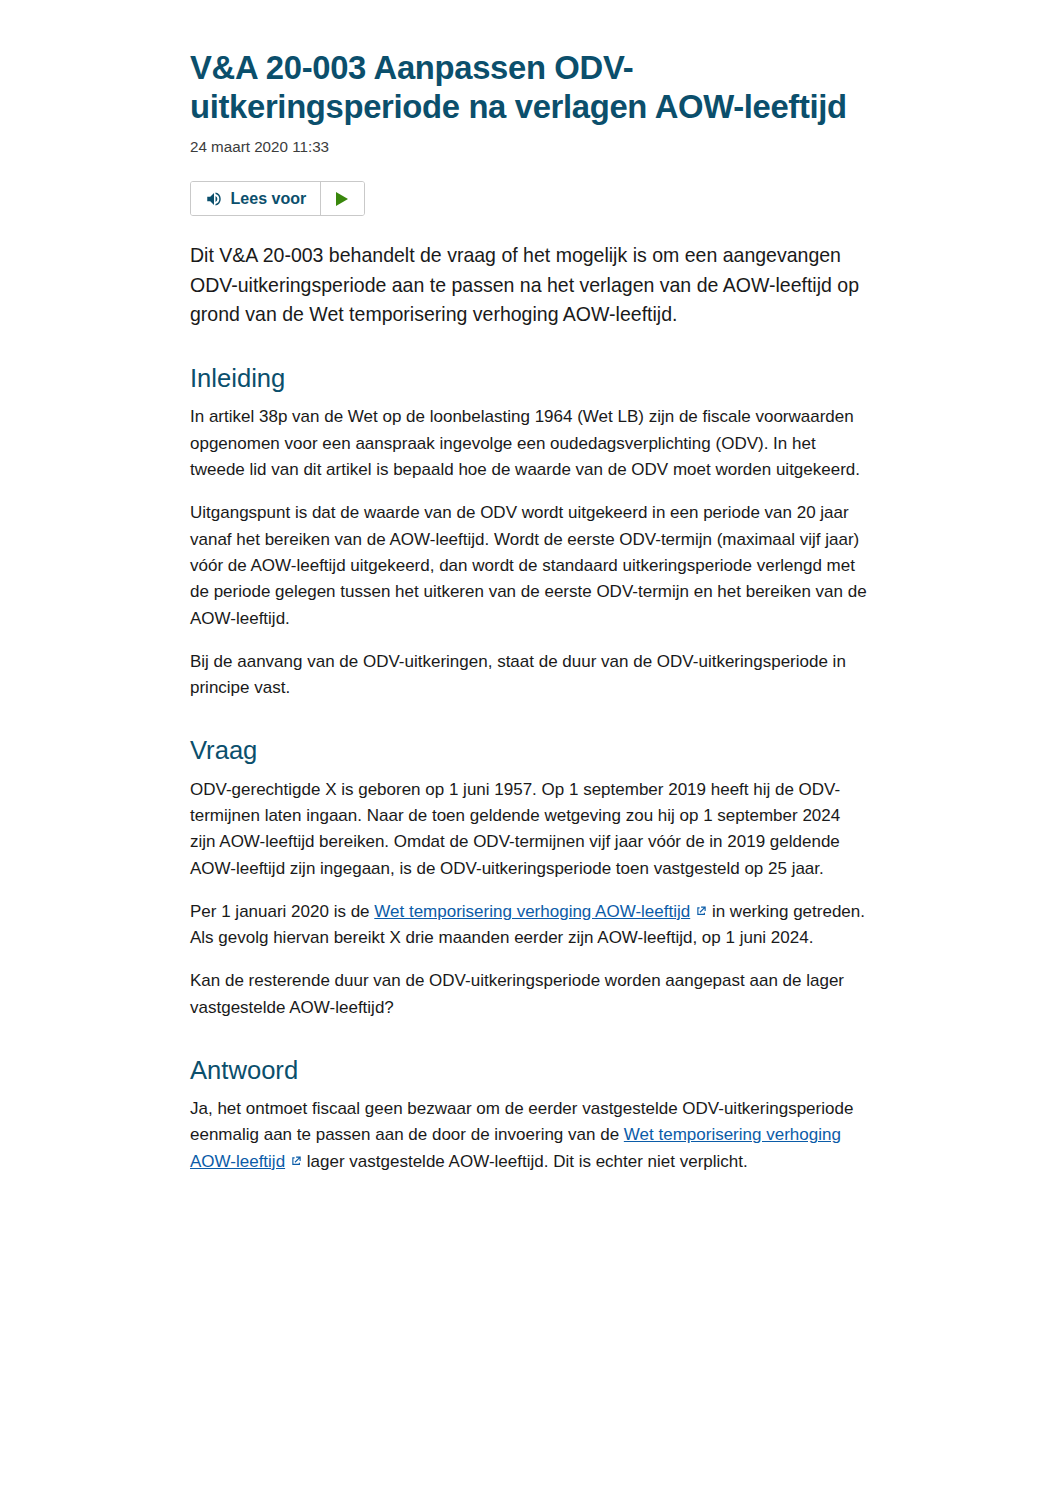V&A 20-003 Aanpassen ODV-uitkeringsperiode na verlagen AOW-leeftijd
24 maart 2020 11:33
Lees voor
Dit V&A 20-003 behandelt de vraag of het mogelijk is om een aangevangen ODV-uitkeringsperiode aan te passen na het verlagen van de AOW-leeftijd op grond van de Wet temporisering verhoging AOW-leeftijd.
Inleiding
In artikel 38p van de Wet op de loonbelasting 1964 (Wet LB) zijn de fiscale voorwaarden opgenomen voor een aanspraak ingevolge een oudedagsverplichting (ODV). In het tweede lid van dit artikel is bepaald hoe de waarde van de ODV moet worden uitgekeerd.
Uitgangspunt is dat de waarde van de ODV wordt uitgekeerd in een periode van 20 jaar vanaf het bereiken van de AOW-leeftijd. Wordt de eerste ODV-termijn (maximaal vijf jaar) vóór de AOW-leeftijd uitgekeerd, dan wordt de standaard uitkeringsperiode verlengd met de periode gelegen tussen het uitkeren van de eerste ODV-termijn en het bereiken van de AOW-leeftijd.
Bij de aanvang van de ODV-uitkeringen, staat de duur van de ODV-uitkeringsperiode in principe vast.
Vraag
ODV-gerechtigde X is geboren op 1 juni 1957. Op 1 september 2019 heeft hij de ODV-termijnen laten ingaan. Naar de toen geldende wetgeving zou hij op 1 september 2024 zijn AOW-leeftijd bereiken. Omdat de ODV-termijnen vijf jaar vóór de in 2019 geldende AOW-leeftijd zijn ingegaan, is de ODV-uitkeringsperiode toen vastgesteld op 25 jaar.
Per 1 januari 2020 is de Wet temporisering verhoging AOW-leeftijd in werking getreden. Als gevolg hiervan bereikt X drie maanden eerder zijn AOW-leeftijd, op 1 juni 2024.
Kan de resterende duur van de ODV-uitkeringsperiode worden aangepast aan de lager vastgestelde AOW-leeftijd?
Antwoord
Ja, het ontmoet fiscaal geen bezwaar om de eerder vastgestelde ODV-uitkeringsperiode eenmalig aan te passen aan de door de invoering van de Wet temporisering verhoging AOW-leeftijd lager vastgestelde AOW-leeftijd. Dit is echter niet verplicht.